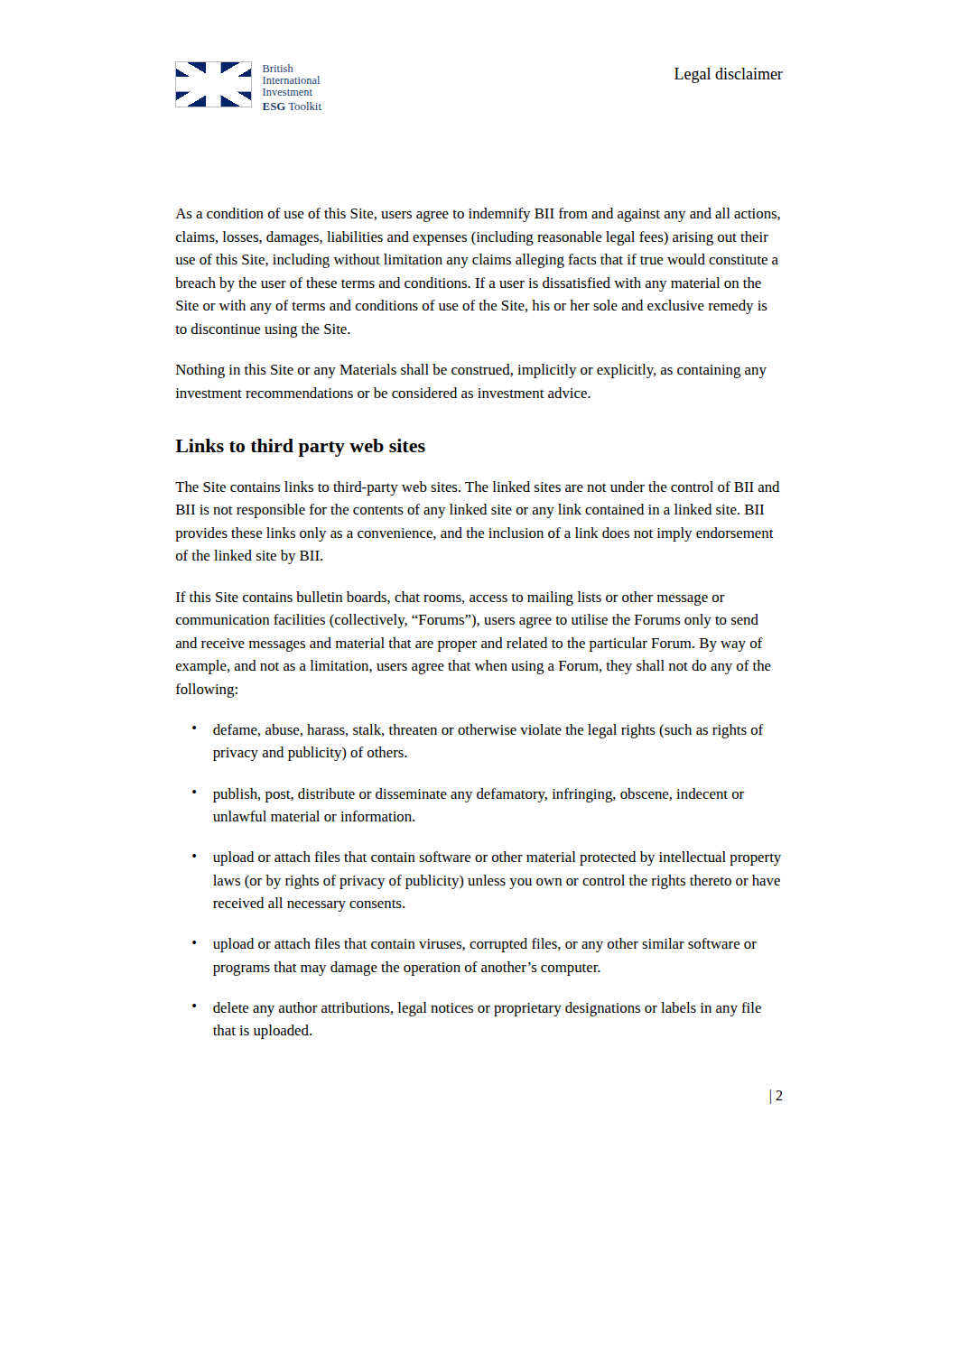British
International
Investment
ESG Toolkit
Legal disclaimer
As a condition of use of this Site, users agree to indemnify BII from and against any and all actions, claims, losses, damages, liabilities and expenses (including reasonable legal fees) arising out their use of this Site, including without limitation any claims alleging facts that if true would constitute a breach by the user of these terms and conditions. If a user is dissatisfied with any material on the Site or with any of terms and conditions of use of the Site, his or her sole and exclusive remedy is to discontinue using the Site.
Nothing in this Site or any Materials shall be construed, implicitly or explicitly, as containing any investment recommendations or be considered as investment advice.
Links to third party web sites
The Site contains links to third-party web sites. The linked sites are not under the control of BII and BII is not responsible for the contents of any linked site or any link contained in a linked site. BII provides these links only as a convenience, and the inclusion of a link does not imply endorsement of the linked site by BII.
If this Site contains bulletin boards, chat rooms, access to mailing lists or other message or communication facilities (collectively, “Forums”), users agree to utilise the Forums only to send and receive messages and material that are proper and related to the particular Forum. By way of example, and not as a limitation, users agree that when using a Forum, they shall not do any of the following:
defame, abuse, harass, stalk, threaten or otherwise violate the legal rights (such as rights of privacy and publicity) of others.
publish, post, distribute or disseminate any defamatory, infringing, obscene, indecent or unlawful material or information.
upload or attach files that contain software or other material protected by intellectual property laws (or by rights of privacy of publicity) unless you own or control the rights thereto or have received all necessary consents.
upload or attach files that contain viruses, corrupted files, or any other similar software or programs that may damage the operation of another’s computer.
delete any author attributions, legal notices or proprietary designations or labels in any file that is uploaded.
| 2